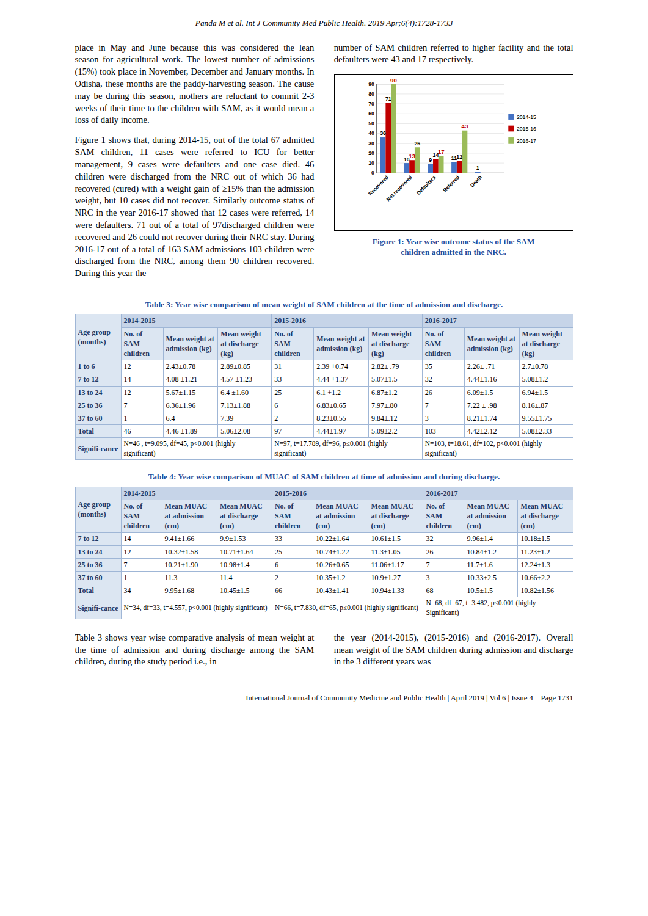Panda M et al. Int J Community Med Public Health. 2019 Apr;6(4):1728-1733
place in May and June because this was considered the lean season for agricultural work. The lowest number of admissions (15%) took place in November, December and January months. In Odisha, these months are the paddy-harvesting season. The cause may be during this season, mothers are reluctant to commit 2-3 weeks of their time to the children with SAM, as it would mean a loss of daily income.
Figure 1 shows that, during 2014-15, out of the total 67 admitted SAM children, 11 cases were referred to ICU for better management, 9 cases were defaulters and one case died. 46 children were discharged from the NRC out of which 36 had recovered (cured) with a weight gain of ≥15% than the admission weight, but 10 cases did not recover. Similarly outcome status of NRC in the year 2016-17 showed that 12 cases were referred, 14 were defaulters. 71 out of a total of 97discharged children were recovered and 26 could not recover during their NRC stay. During 2016-17 out of a total of 163 SAM admissions 103 children were discharged from the NRC, among them 90 children recovered. During this year the
number of SAM children referred to higher facility and the total defaulters were 43 and 17 respectively.
0 10 20 30 40 50 60 70 80 90 36 71 90 10 13 26 9 14 17 11 12 43 1 Recovered Not recovered Defaulters Referred Death 2014-15 2015-16 2016-17
Figure 1: Year wise outcome status of the SAM
children admitted in the NRC.
Table 3: Year wise comparison of mean weight of SAM children at the time of admission and discharge.
| Age group (months) | 2014-2015 | 2015-2016 | 2016-2017 |
| --- | --- | --- | --- |
| No. of SAM children | Mean weight at admission (kg) | Mean weight at discharge (kg) | No. of SAM children | Mean weight at admission (kg) | Mean weight at discharge (kg) | No. of SAM children | Mean weight at admission (kg) | Mean weight at discharge (kg) |
| 1 to 6 | 12 | 2.43±0.78 | 2.89±0.85 | 31 | 2.39 +0.74 | 2.82± .79 | 35 | 2.26± .71 | 2.7±0.78 |
| 7 to 12 | 14 | 4.08 ±1.21 | 4.57 ±1.23 | 33 | 4.44 +1.37 | 5.07±1.5 | 32 | 4.44±1.16 | 5.08±1.2 |
| 13 to 24 | 12 | 5.67±1.15 | 6.4 ±1.60 | 25 | 6.1 +1.2 | 6.87±1.2 | 26 | 6.09±1.5 | 6.94±1.5 |
| 25 to 36 | 7 | 6.36±1.96 | 7.13±1.88 | 6 | 6.83±0.65 | 7.97±.80 | 7 | 7.22 ± .98 | 8.16±.87 |
| 37 to 60 | 1 | 6.4 | 7.39 | 2 | 8.23±0.55 | 9.84±.12 | 3 | 8.21±1.74 | 9.55±1.75 |
| Total | 46 | 4.46 ±1.89 | 5.06±2.08 | 97 | 4.44±1.97 | 5.09±2.2 | 103 | 4.42±2.12 | 5.08±2.33 |
| Signifi-cance | N=46 , t=9.095, df=45, p<0.001 (highly significant) | N=97, t=17.789, df=96, p≤0.001 (highly significant) | N=103, t=18.61, df=102, p<0.001 (highly significant) |
Table 4: Year wise comparison of MUAC of SAM children at time of admission and during discharge.
| Age group (months) | 2014-2015 | 2015-2016 | 2016-2017 |
| --- | --- | --- | --- |
| No. of SAM children | Mean MUAC at admission (cm) | Mean MUAC at discharge (cm) | No. of SAM children | Mean MUAC at admission (cm) | Mean MUAC at discharge (cm) | No. of SAM children | Mean MUAC at admission (cm) | Mean MUAC at discharge (cm) |
| 7 to 12 | 14 | 9.41±1.66 | 9.9±1.53 | 33 | 10.22±1.64 | 10.61±1.5 | 32 | 9.96±1.4 | 10.18±1.5 |
| 13 to 24 | 12 | 10.32±1.58 | 10.71±1.64 | 25 | 10.74±1.22 | 11.3±1.05 | 26 | 10.84±1.2 | 11.23±1.2 |
| 25 to 36 | 7 | 10.21±1.90 | 10.98±1.4 | 6 | 10.26±0.65 | 11.06±1.17 | 7 | 11.7±1.6 | 12.24±1.3 |
| 37 to 60 | 1 | 11.3 | 11.4 | 2 | 10.35±1.2 | 10.9±1.27 | 3 | 10.33±2.5 | 10.66±2.2 |
| Total | 34 | 9.95±1.68 | 10.45±1.5 | 66 | 10.43±1.41 | 10.94±1.33 | 68 | 10.5±1.5 | 10.82±1.56 |
| Signifi-cance | N=34, df=33, t=4.557, p<0.001 (highly significant) | N=66, t=7.830, df=65, p≤0.001 (highly significant) | N=68, df=67, t=3.482, p<0.001 (highly Significant) |
Table 3 shows year wise comparative analysis of mean weight at the time of admission and during discharge among the SAM children, during the study period i.e., in
the year (2014-2015), (2015-2016) and (2016-2017). Overall mean weight of the SAM children during admission and discharge in the 3 different years was
International Journal of Community Medicine and Public Health | April 2019 | Vol 6 | Issue 4 Page 1731